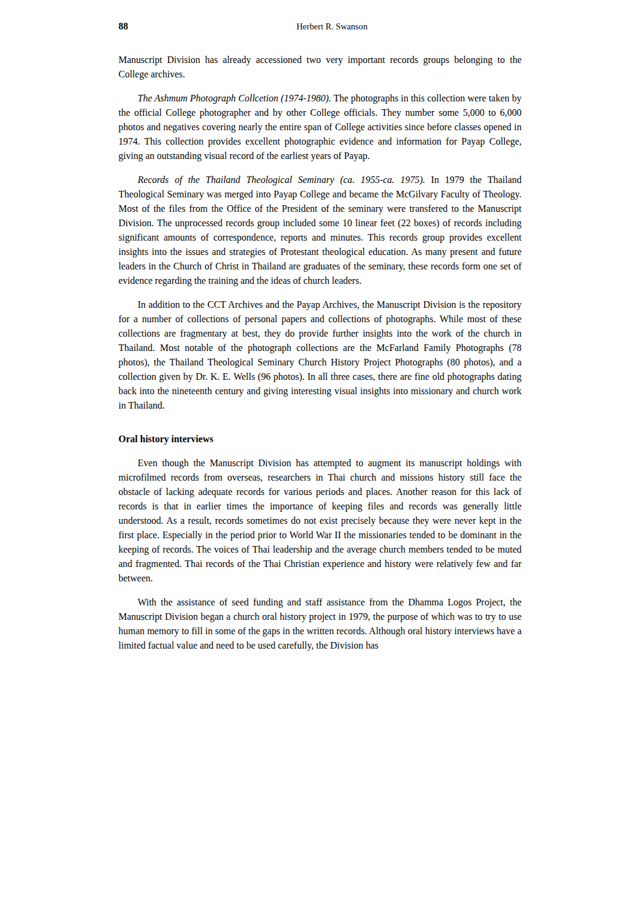88 Herbert R. Swanson
Manuscript Division has already accessioned two very important records groups belonging to the College archives.
The Ashmum Photograph Collcetion (1974-1980). The photographs in this collection were taken by the official College photographer and by other College officials. They number some 5,000 to 6,000 photos and negatives covering nearly the entire span of College activities since before classes opened in 1974. This collection provides excellent photographic evidence and information for Payap College, giving an outstanding visual record of the earliest years of Payap.
Records of the Thailand Theological Seminary (ca. 1955-ca. 1975). In 1979 the Thailand Theological Seminary was merged into Payap College and became the McGilvary Faculty of Theology. Most of the files from the Office of the President of the seminary were transfered to the Manuscript Division. The unprocessed records group included some 10 linear feet (22 boxes) of records including significant amounts of correspondence, reports and minutes. This records group provides excellent insights into the issues and strategies of Protestant theological education. As many present and future leaders in the Church of Christ in Thailand are graduates of the seminary, these records form one set of evidence regarding the training and the ideas of church leaders.
In addition to the CCT Archives and the Payap Archives, the Manuscript Division is the repository for a number of collections of personal papers and collections of photographs. While most of these collections are fragmentary at best, they do provide further insights into the work of the church in Thailand. Most notable of the photograph collections are the McFarland Family Photographs (78 photos), the Thailand Theological Seminary Church History Project Photographs (80 photos), and a collection given by Dr. K. E. Wells (96 photos). In all three cases, there are fine old photographs dating back into the nineteenth century and giving interesting visual insights into missionary and church work in Thailand.
Oral history interviews
Even though the Manuscript Division has attempted to augment its manuscript holdings with microfilmed records from overseas, researchers in Thai church and missions history still face the obstacle of lacking adequate records for various periods and places. Another reason for this lack of records is that in earlier times the importance of keeping files and records was generally little understood. As a result, records sometimes do not exist precisely because they were never kept in the first place. Especially in the period prior to World War II the missionaries tended to be dominant in the keeping of records. The voices of Thai leadership and the average church members tended to be muted and fragmented. Thai records of the Thai Christian experience and history were relatively few and far between.
With the assistance of seed funding and staff assistance from the Dhamma Logos Project, the Manuscript Division began a church oral history project in 1979, the purpose of which was to try to use human memory to fill in some of the gaps in the written records. Although oral history interviews have a limited factual value and need to be used carefully, the Division has